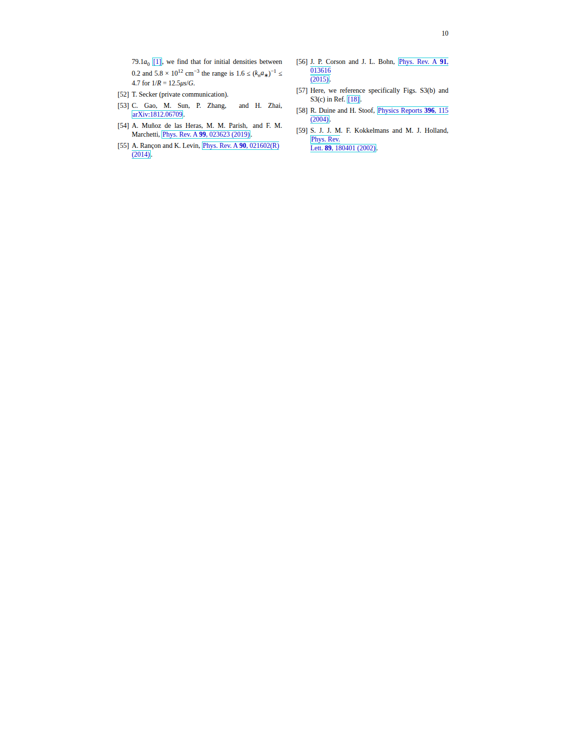10
79.1a 0 [1], we find that for initial densities between 0.2 and 5.8 × 1012 cm−3 the range is 1.6 ≤ (kna∗)−1 ≤ 4.7 for 1/R = 12.5μs/G.
[52] T. Secker (private communication).
[53] C. Gao, M. Sun, P. Zhang, and H. Zhai, arXiv:1812.06709.
[54] A. Muñoz de las Heras, M. M. Parish, and F. M. Marchetti, Phys. Rev. A 99, 023623 (2019).
[55] A. Rançon and K. Levin, Phys. Rev. A 90, 021602(R)
(2014).
[56] J. P. Corson and J. L. Bohn, Phys. Rev. A 91, 013616
(2015).
[57] Here, we reference specifically Figs. S3(b) and S3(c) in Ref. [18].
[58] R. Duine and H. Stoof, Physics Reports 396, 115 (2004).
[59] S. J. J. M. F. Kokkelmans and M. J. Holland, Phys. Rev.
Lett. 89, 180401 (2002).